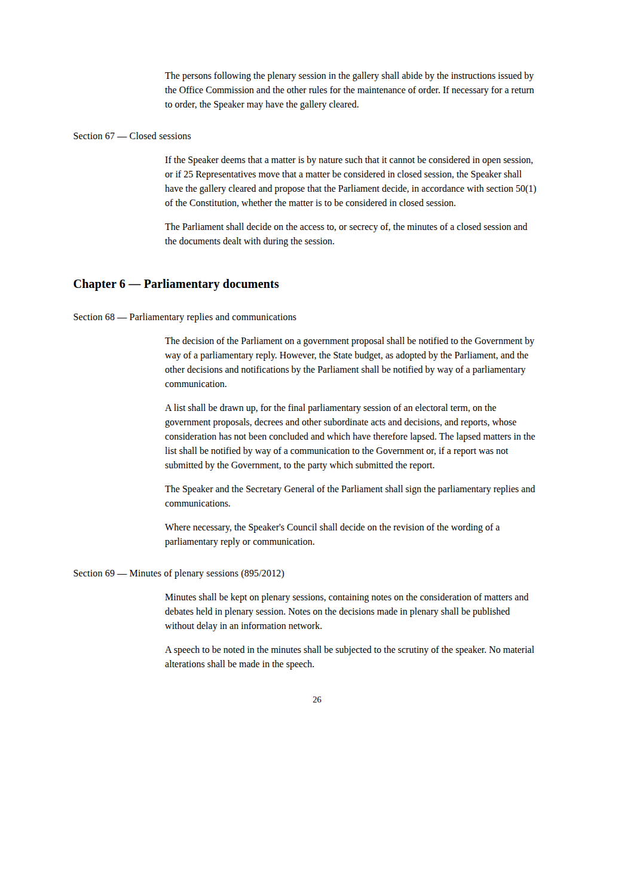The persons following the plenary session in the gallery shall abide by the instructions issued by the Office Commission and the other rules for the maintenance of order. If necessary for a return to order, the Speaker may have the gallery cleared.
Section 67 — Closed sessions
If the Speaker deems that a matter is by nature such that it cannot be considered in open session, or if 25 Representatives move that a matter be considered in closed session, the Speaker shall have the gallery cleared and propose that the Parliament decide, in accordance with section 50(1) of the Constitution, whether the matter is to be considered in closed session.
The Parliament shall decide on the access to, or secrecy of, the minutes of a closed session and the documents dealt with during the session.
Chapter 6 — Parliamentary documents
Section 68 — Parliamentary replies and communications
The decision of the Parliament on a government proposal shall be notified to the Government by way of a parliamentary reply. However, the State budget, as adopted by the Parliament, and the other decisions and notifications by the Parliament shall be notified by way of a parliamentary communication.
A list shall be drawn up, for the final parliamentary session of an electoral term, on the government proposals, decrees and other subordinate acts and decisions, and reports, whose consideration has not been concluded and which have therefore lapsed. The lapsed matters in the list shall be notified by way of a communication to the Government or, if a report was not submitted by the Government, to the party which submitted the report.
The Speaker and the Secretary General of the Parliament shall sign the parliamentary replies and communications.
Where necessary, the Speaker's Council shall decide on the revision of the wording of a parliamentary reply or communication.
Section 69 — Minutes of plenary sessions (895/2012)
Minutes shall be kept on plenary sessions, containing notes on the consideration of matters and debates held in plenary session. Notes on the decisions made in plenary shall be published without delay in an information network.
A speech to be noted in the minutes shall be subjected to the scrutiny of the speaker. No material alterations shall be made in the speech.
26